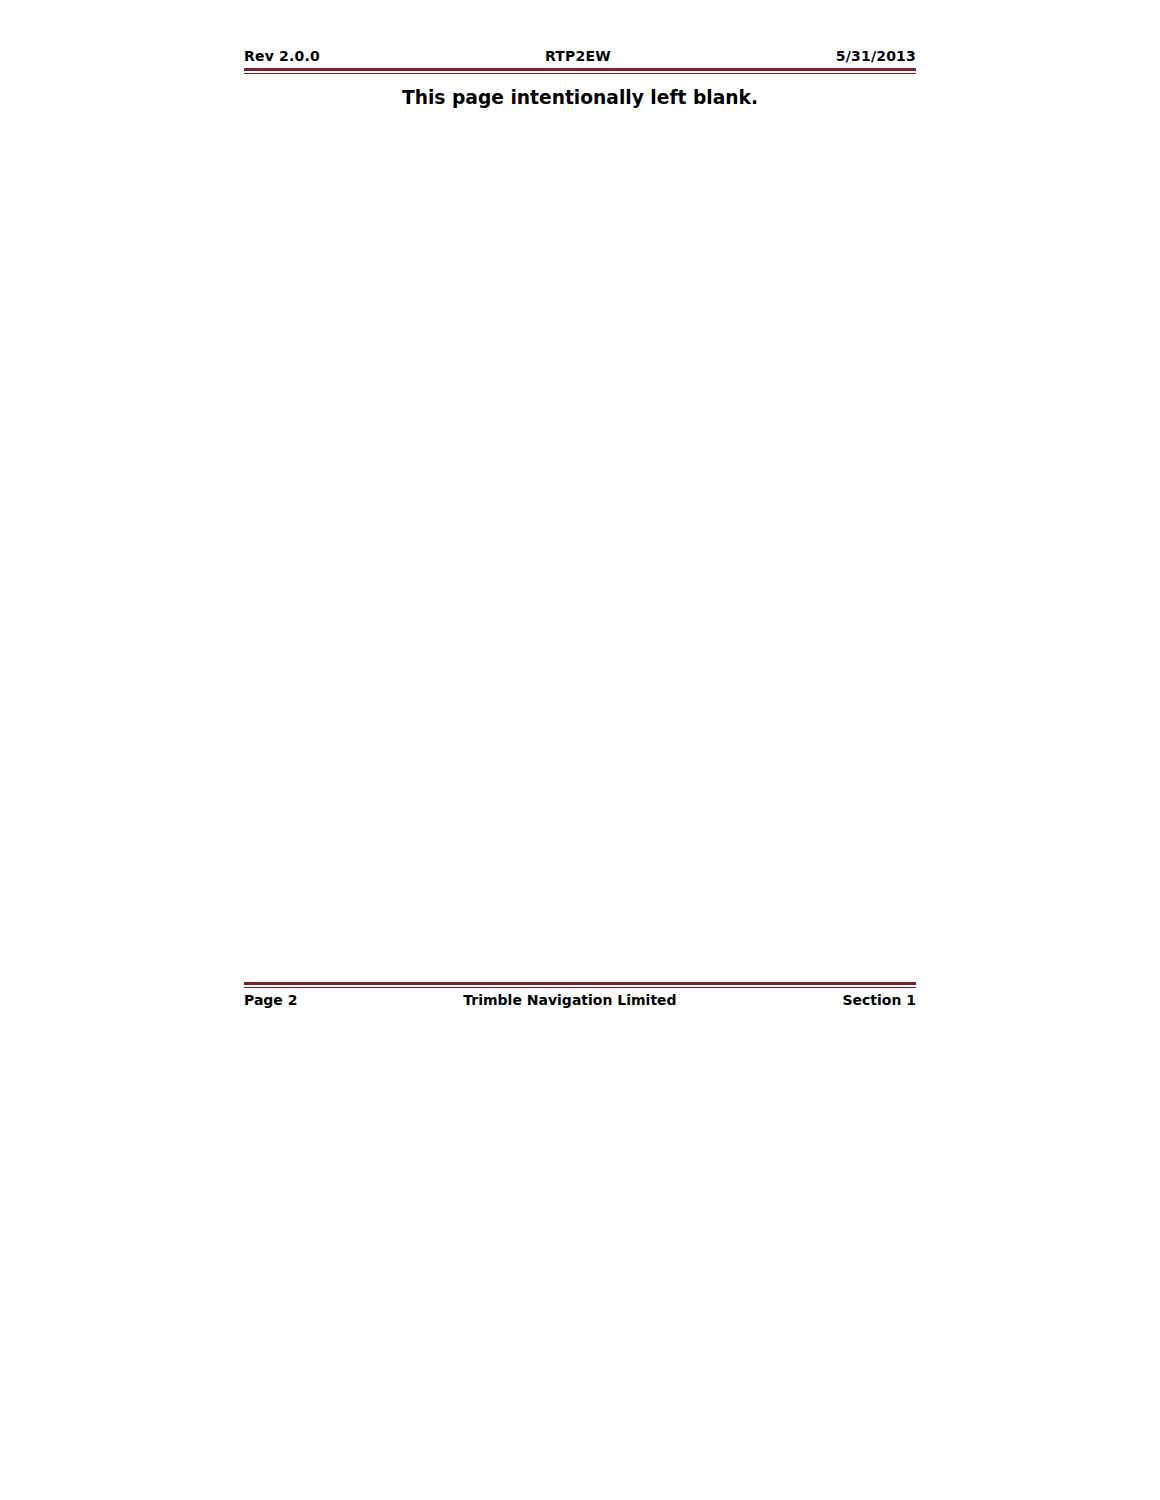Rev 2.0.0 RTP2EW 5/31/2013
This page intentionally left blank.
Page 2 Trimble Navigation Limited Section 1